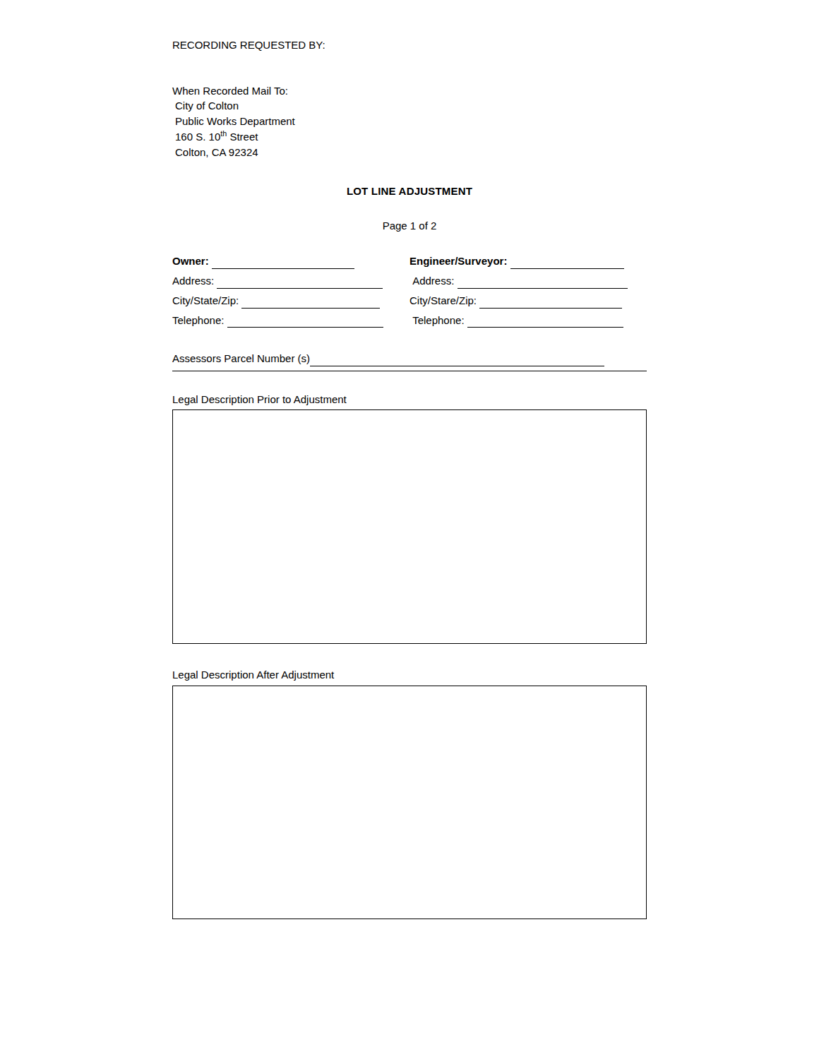RECORDING REQUESTED BY:
When Recorded Mail To:
City of Colton
Public Works Department
160 S. 10th Street
Colton, CA 92324
LOT LINE ADJUSTMENT
Page 1 of 2
| Owner: | Engineer/Surveyor: |
| Address: | Address: |
| City/State/Zip: | City/Stare/Zip: |
| Telephone: | Telephone: |
Assessors Parcel Number (s)
Legal Description Prior to Adjustment
Legal Description After Adjustment